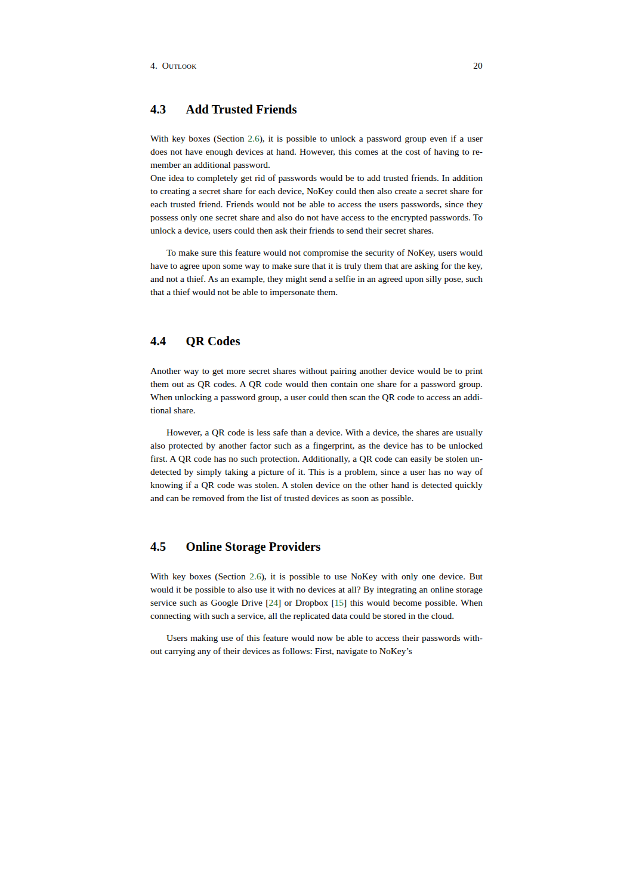4. Outlook
20
4.3 Add Trusted Friends
With key boxes (Section 2.6), it is possible to unlock a password group even if a user does not have enough devices at hand. However, this comes at the cost of having to remember an additional password.
One idea to completely get rid of passwords would be to add trusted friends. In addition to creating a secret share for each device, NoKey could then also create a secret share for each trusted friend. Friends would not be able to access the users passwords, since they possess only one secret share and also do not have access to the encrypted passwords. To unlock a device, users could then ask their friends to send their secret shares.
To make sure this feature would not compromise the security of NoKey, users would have to agree upon some way to make sure that it is truly them that are asking for the key, and not a thief. As an example, they might send a selfie in an agreed upon silly pose, such that a thief would not be able to impersonate them.
4.4 QR Codes
Another way to get more secret shares without pairing another device would be to print them out as QR codes. A QR code would then contain one share for a password group. When unlocking a password group, a user could then scan the QR code to access an additional share.
However, a QR code is less safe than a device. With a device, the shares are usually also protected by another factor such as a fingerprint, as the device has to be unlocked first. A QR code has no such protection. Additionally, a QR code can easily be stolen undetected by simply taking a picture of it. This is a problem, since a user has no way of knowing if a QR code was stolen. A stolen device on the other hand is detected quickly and can be removed from the list of trusted devices as soon as possible.
4.5 Online Storage Providers
With key boxes (Section 2.6), it is possible to use NoKey with only one device. But would it be possible to also use it with no devices at all? By integrating an online storage service such as Google Drive [24] or Dropbox [15] this would become possible. When connecting with such a service, all the replicated data could be stored in the cloud.
Users making use of this feature would now be able to access their passwords without carrying any of their devices as follows: First, navigate to NoKey’s